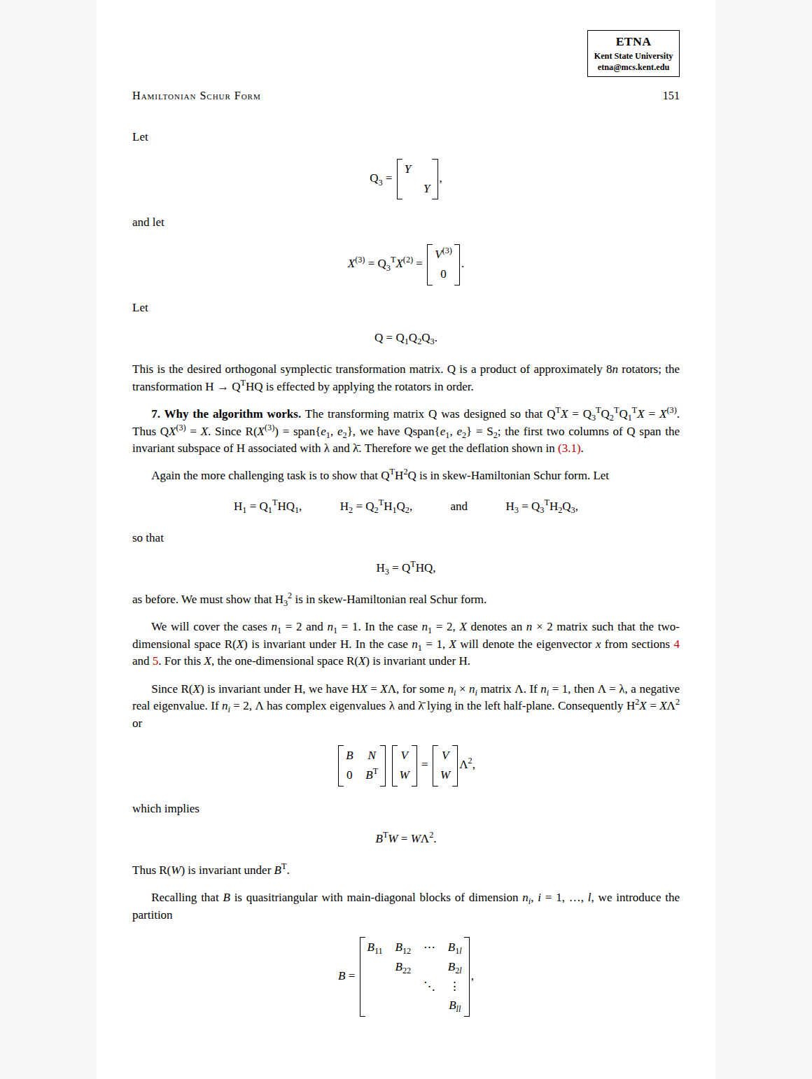ETNA
Kent State University
etna@mcs.kent.edu
Hamiltonian Schur Form 151
Let
Q3 = Y 0 0 Y ,
and let
X(3) = Q3TX(2) = V(3) 0 .
Let
Q = Q1Q2Q3.
This is the desired orthogonal symplectic transformation matrix. Q is a product of approximately 8n rotators; the transformation H → QTHQ is effected by applying the rotators in order.
7. Why the algorithm works. The transforming matrix Q was designed so that QTX = Q3TQ2TQ1TX = X(3). Thus QX(3) = X. Since R(X(3)) = span{e1, e2}, we have Qspan{e1, e2} = S2; the first two columns of Q span the invariant subspace of H associated with λ and λ̄. Therefore we get the deflation shown in (3.1).
Again the more challenging task is to show that QTH2Q is in skew-Hamiltonian Schur form. Let
H1 = Q1THQ1, H2 = Q2TH1Q2, and H3 = Q3TH2Q3,
so that
H3 = QTHQ,
as before. We must show that H32 is in skew-Hamiltonian real Schur form.
We will cover the cases n1 = 2 and n1 = 1. In the case n1 = 2, X denotes an n × 2 matrix such that the two-dimensional space R(X) is invariant under H. In the case n1 = 1, X will denote the eigenvector x from sections 4 and 5. For this X, the one-dimensional space R(X) is invariant under H.
Since R(X) is invariant under H, we have HX = XΛ, for some ni × ni matrix Λ. If ni = 1, then Λ = λ, a negative real eigenvalue. If ni = 2, Λ has complex eigenvalues λ and λ̄ lying in the left half-plane. Consequently H2X = XΛ2 or
BN 0 BT V W = V W Λ2,
which implies
BTW = WΛ2.
Thus R(W) is invariant under BT.
Recalling that B is quasitriangular with main-diagonal blocks of dimension ni, i = 1, …, l, we introduce the partition
B = B11 B12⋯B1l 0 B220 B2l 00⋱⋮ 000 Bll ,